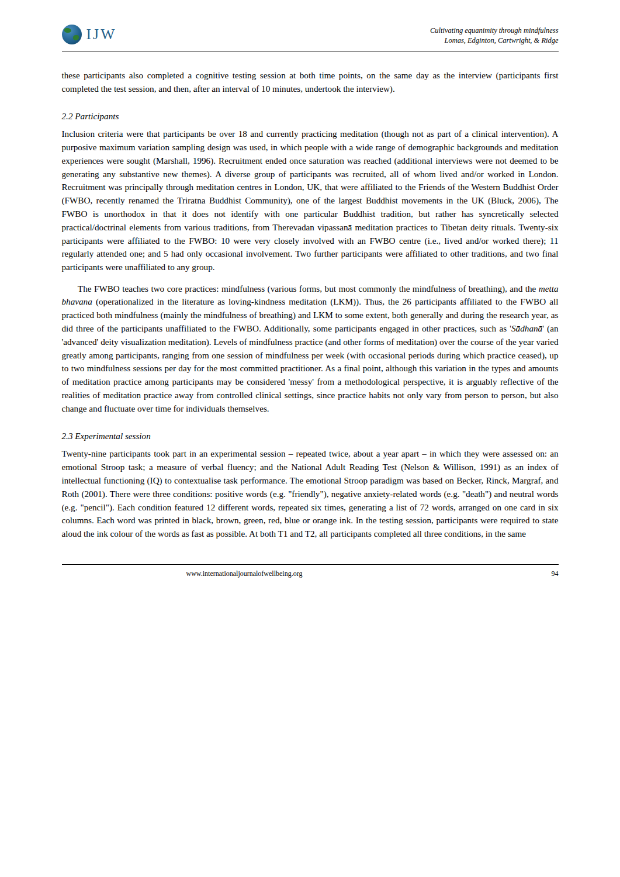IJW
Cultivating equanimity through mindfulness
Lomas, Edginton, Cartwright, & Ridge
these participants also completed a cognitive testing session at both time points, on the same day as the interview (participants first completed the test session, and then, after an interval of 10 minutes, undertook the interview).
2.2 Participants
Inclusion criteria were that participants be over 18 and currently practicing meditation (though not as part of a clinical intervention). A purposive maximum variation sampling design was used, in which people with a wide range of demographic backgrounds and meditation experiences were sought (Marshall, 1996). Recruitment ended once saturation was reached (additional interviews were not deemed to be generating any substantive new themes). A diverse group of participants was recruited, all of whom lived and/or worked in London. Recruitment was principally through meditation centres in London, UK, that were affiliated to the Friends of the Western Buddhist Order (FWBO, recently renamed the Triratna Buddhist Community), one of the largest Buddhist movements in the UK (Bluck, 2006), The FWBO is unorthodox in that it does not identify with one particular Buddhist tradition, but rather has syncretically selected practical/doctrinal elements from various traditions, from Therevadan vipassanā meditation practices to Tibetan deity rituals. Twenty-six participants were affiliated to the FWBO: 10 were very closely involved with an FWBO centre (i.e., lived and/or worked there); 11 regularly attended one; and 5 had only occasional involvement. Two further participants were affiliated to other traditions, and two final participants were unaffiliated to any group.
The FWBO teaches two core practices: mindfulness (various forms, but most commonly the mindfulness of breathing), and the metta bhavana (operationalized in the literature as loving-kindness meditation (LKM)). Thus, the 26 participants affiliated to the FWBO all practiced both mindfulness (mainly the mindfulness of breathing) and LKM to some extent, both generally and during the research year, as did three of the participants unaffiliated to the FWBO. Additionally, some participants engaged in other practices, such as 'Sādhanā' (an 'advanced' deity visualization meditation). Levels of mindfulness practice (and other forms of meditation) over the course of the year varied greatly among participants, ranging from one session of mindfulness per week (with occasional periods during which practice ceased), up to two mindfulness sessions per day for the most committed practitioner. As a final point, although this variation in the types and amounts of meditation practice among participants may be considered 'messy' from a methodological perspective, it is arguably reflective of the realities of meditation practice away from controlled clinical settings, since practice habits not only vary from person to person, but also change and fluctuate over time for individuals themselves.
2.3 Experimental session
Twenty-nine participants took part in an experimental session – repeated twice, about a year apart – in which they were assessed on: an emotional Stroop task; a measure of verbal fluency; and the National Adult Reading Test (Nelson & Willison, 1991) as an index of intellectual functioning (IQ) to contextualise task performance. The emotional Stroop paradigm was based on Becker, Rinck, Margraf, and Roth (2001). There were three conditions: positive words (e.g. "friendly"), negative anxiety-related words (e.g. "death") and neutral words (e.g. "pencil"). Each condition featured 12 different words, repeated six times, generating a list of 72 words, arranged on one card in six columns. Each word was printed in black, brown, green, red, blue or orange ink. In the testing session, participants were required to state aloud the ink colour of the words as fast as possible. At both T1 and T2, all participants completed all three conditions, in the same
www.internationaljournalofwellbeing.org 94